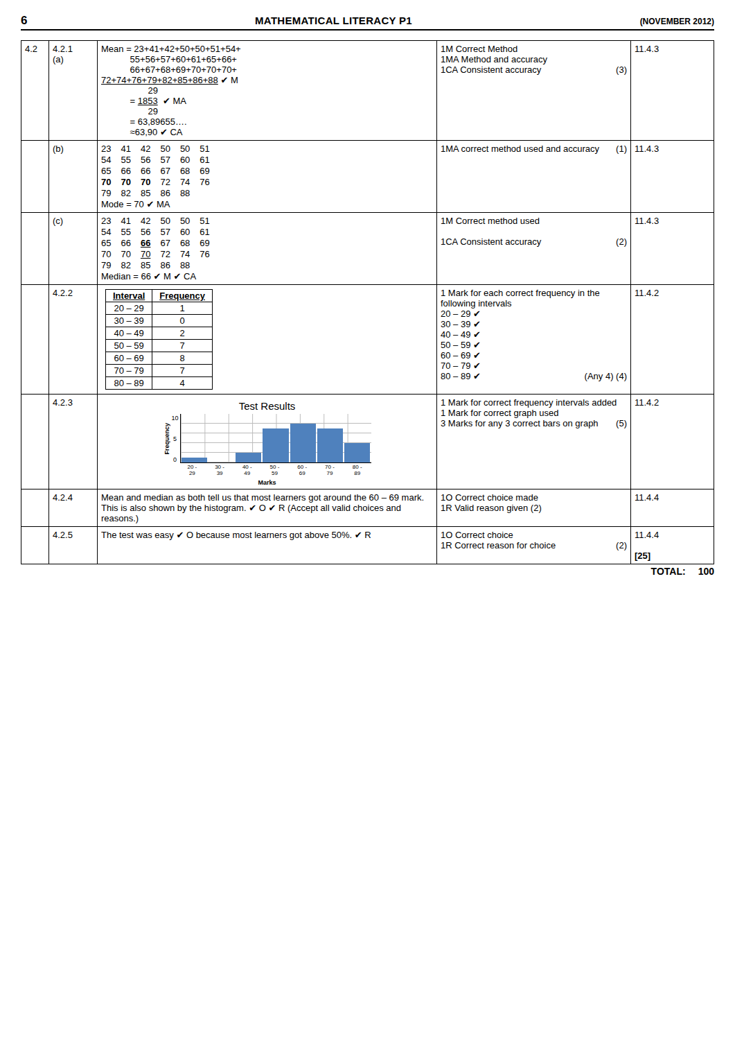6 MATHEMATICAL LITERACY P1 (NOVEMBER 2012)
| 4.2 | 4.2.1 (a) | Mean = 23+41+42+50+50+51+54+ 55+56+57+60+61+65+66+ 66+67+68+69+70+70+70+ 72+74+76+79+82+85+86+88 ✔ M 29 = 1853 ✔ MA 29 = 63,89655…. ≈63,90 ✔ CA | 1M Correct Method 1MA Method and accuracy 1CA Consistent accuracy (3) | 11.4.3 |
| | (b) | / 23 / 41 / 42 / 50 / 50 / 51 / / 54 / 55 / 56 / 57 / 60 / 61 / / 65 / 66 / 66 / 67 / 68 / 69 / / 70 / 70 / 70 / 72 / 74 / 76 / / 79 / 82 / 85 / 86 / 88 / / Mode = 70 ✔ MA | 1MA correct method used and accuracy (1) | 11.4.3 |
| | (c) | / 23 / 41 / 42 / 50 / 50 / 51 / / 54 / 55 / 56 / 57 / 60 / 61 / / 65 / 66 / 66 / 67 / 68 / 69 / / 70 / 70 / 70 / 72 / 74 / 76 / / 79 / 82 / 85 / 86 / 88 / / Median = 66 ✔ M ✔ CA | 1M Correct method used 1CA Consistent accuracy (2) | 11.4.3 |
| | 4.2.2 | / Interval / Frequency / / --- / --- / / 20 – 29 / 1 / / 30 – 39 / 0 / / 40 – 49 / 2 / / 50 – 59 / 7 / / 60 – 69 / 8 / / 70 – 79 / 7 / / 80 – 89 / 4 / | 1 Mark for each correct frequency in the following intervals 20 – 29 ✔ 30 – 39 ✔ 40 – 49 ✔ 50 – 59 ✔ 60 – 69 ✔ 70 – 79 ✔ 80 – 89 ✔ (Any 4) (4) | 11.4.2 |
| | 4.2.3 | Test Results Frequency 10 5 0 20 - 29 30 - 39 40 - 49 50 - 59 60 - 69 70 - 79 80 - 89 Marks | 1 Mark for correct frequency intervals added 1 Mark for correct graph used 3 Marks for any 3 correct bars on graph (5) | 11.4.2 |
| | 4.2.4 | Mean and median as both tell us that most learners got around the 60 – 69 mark. This is also shown by the histogram. ✔ O ✔ R (Accept all valid choices and reasons.) | 1O Correct choice made 1R Valid reason given (2) | 11.4.4 |
| | 4.2.5 | The test was easy ✔ O because most learners got above 50%. ✔ R | 1O Correct choice 1R Correct reason for choice (2) | 11.4.4 [25] |
TOTAL: 100